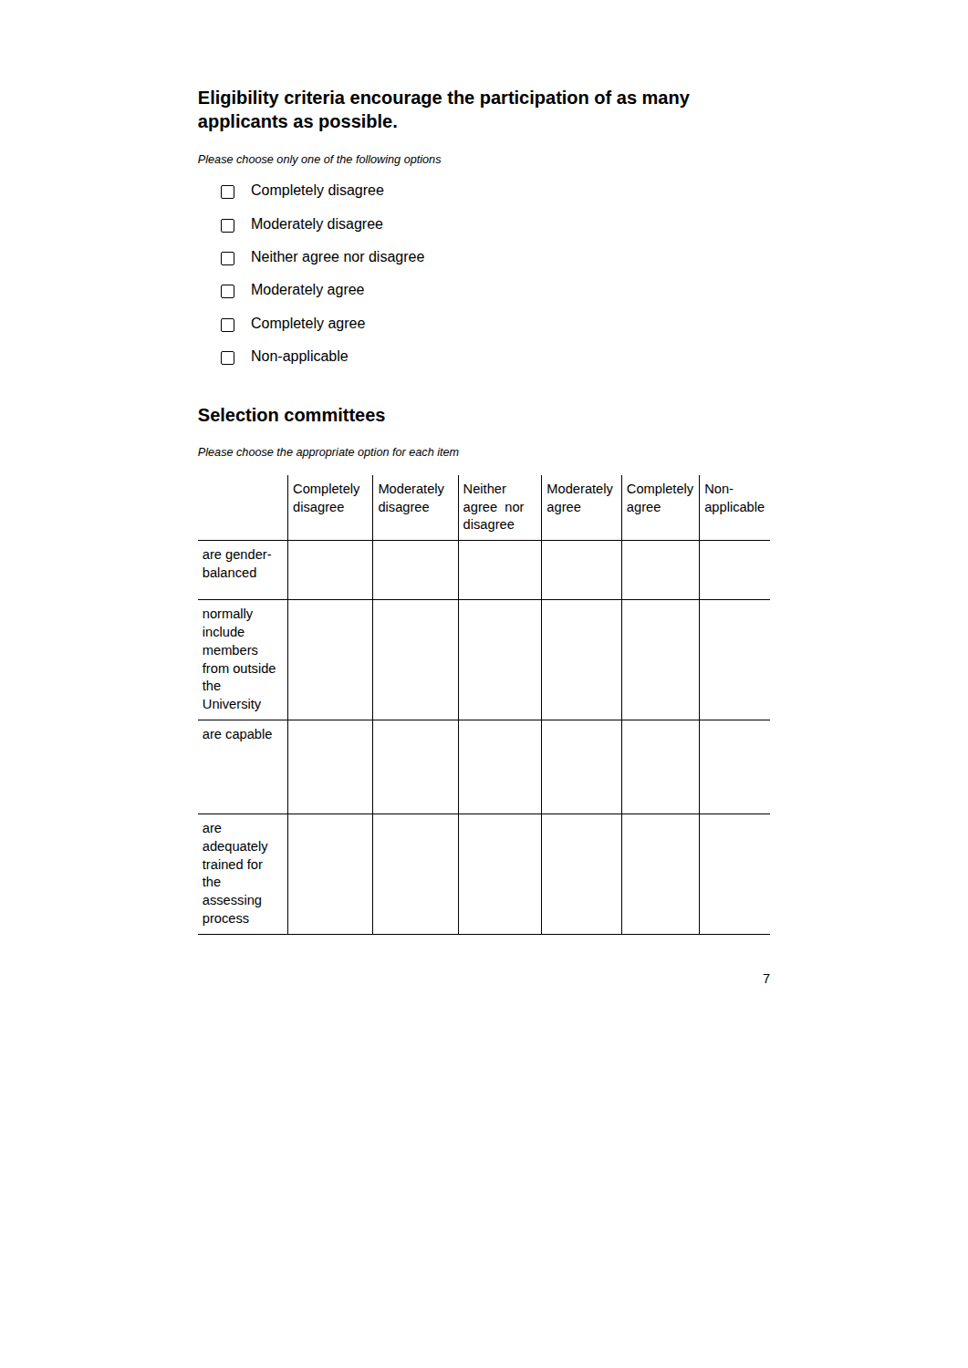Eligibility criteria encourage the participation of as many applicants as possible.
Please choose only one of the following options
Completely disagree
Moderately disagree
Neither agree nor disagree
Moderately agree
Completely agree
Non-applicable
Selection committees
Please choose the appropriate option for each item
| | Completely disagree | Moderately disagree | Neither agree nor disagree | Moderately agree | Completely agree | Non-applicable |
| --- | --- | --- | --- | --- | --- | --- |
| are gender-balanced | | | | | | |
| normally include members from outside the University | | | | | | |
| are capable | | | | | | |
| are adequately trained for the assessing process | | | | | | |
7